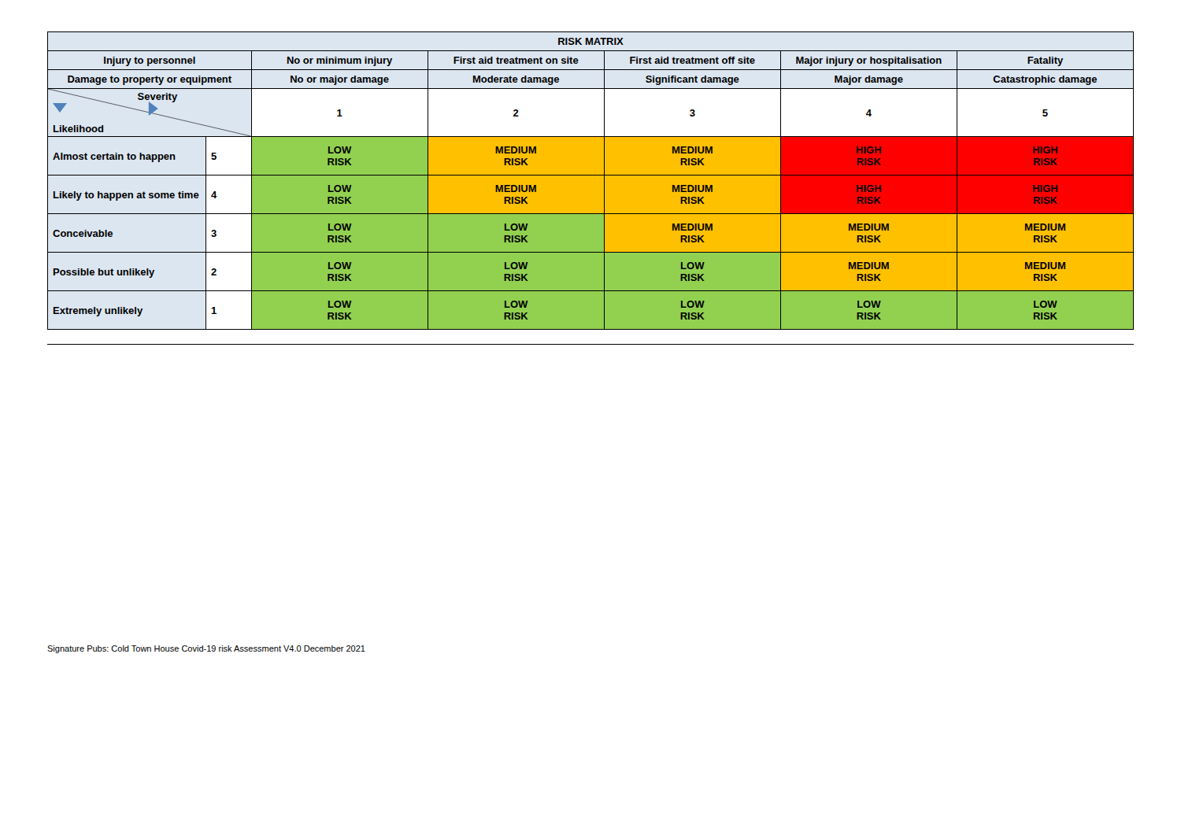| RISK MATRIX |
| --- |
| Injury to personnel | No or minimum injury | First aid treatment on site | First aid treatment off site | Major injury or hospitalisation | Fatality |
| Damage to property or equipment | No or major damage | Moderate damage | Significant damage | Major damage | Catastrophic damage |
| Severity Likelihood | 1 | 2 | 3 | 4 | 5 |
| Almost certain to happen | 5 | LOW RISK | MEDIUM RISK | MEDIUM RISK | HIGH RISK | HIGH RISK |
| Likely to happen at some time | 4 | LOW RISK | MEDIUM RISK | MEDIUM RISK | HIGH RISK | HIGH RISK |
| Conceivable | 3 | LOW RISK | LOW RISK | MEDIUM RISK | MEDIUM RISK | MEDIUM RISK |
| Possible but unlikely | 2 | LOW RISK | LOW RISK | LOW RISK | MEDIUM RISK | MEDIUM RISK |
| Extremely unlikely | 1 | LOW RISK | LOW RISK | LOW RISK | LOW RISK | LOW RISK |
Signature Pubs: Cold Town House Covid-19 risk Assessment V4.0 December 2021